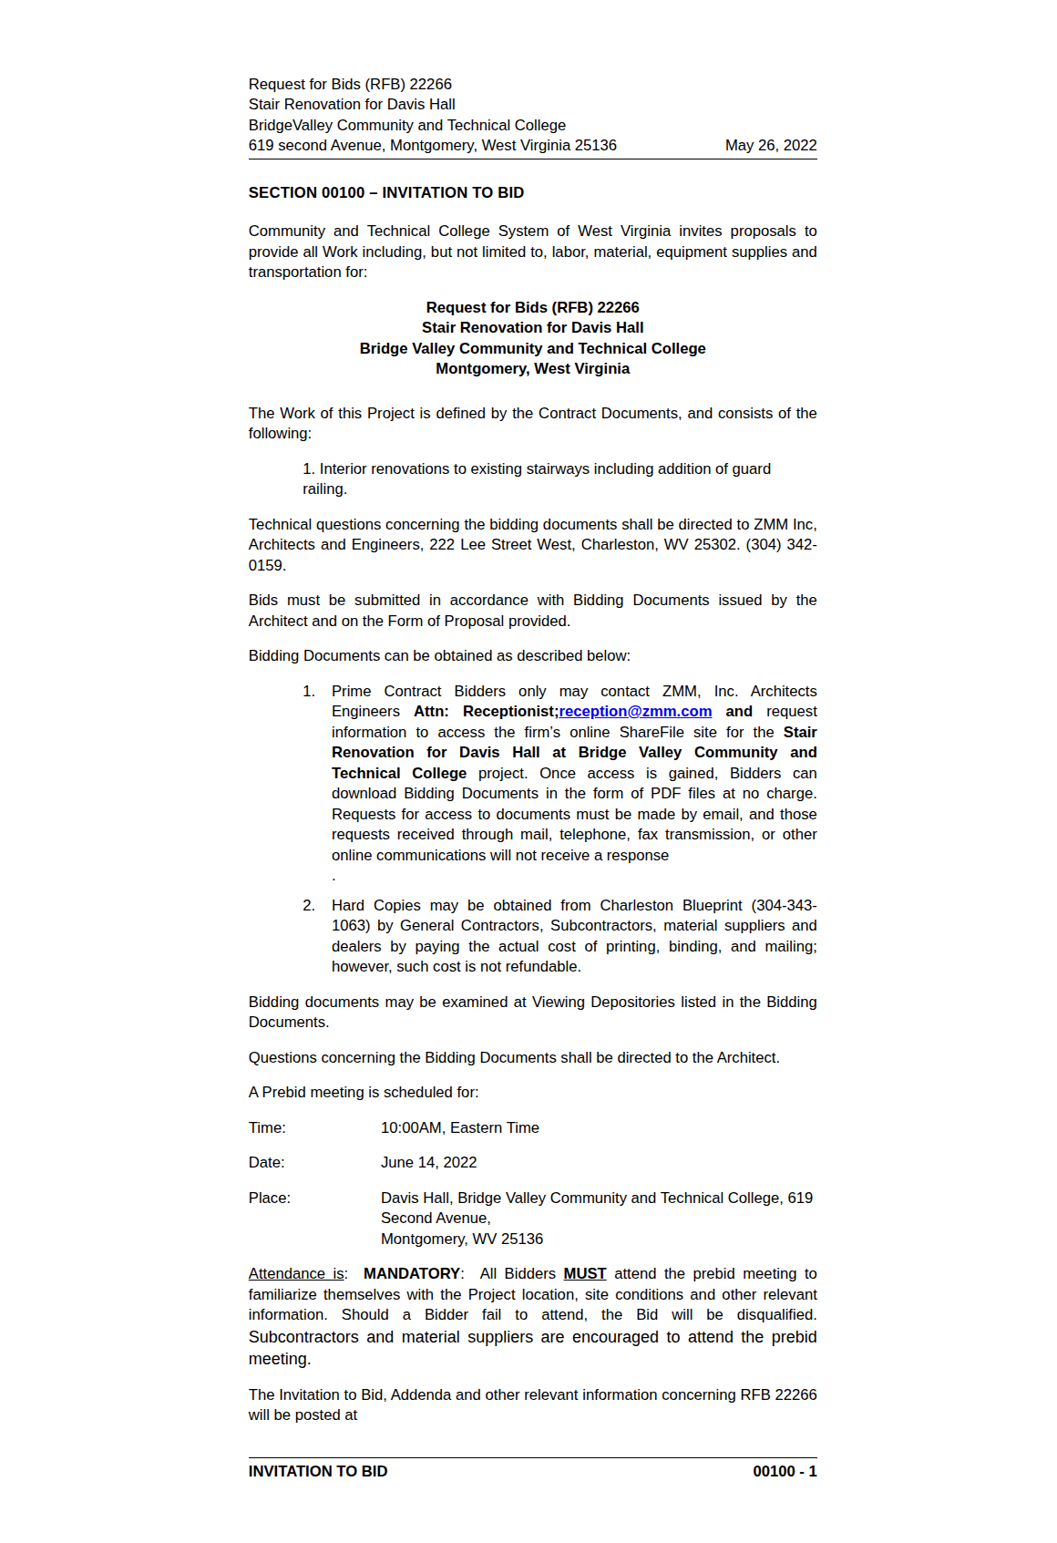Request for Bids (RFB) 22266 Stair Renovation for Davis Hall BridgeValley Community and Technical College
619 second Avenue, Montgomery, West Virginia 25136 May 26, 2022
SECTION 00100 – INVITATION TO BID
Community and Technical College System of West Virginia invites proposals to provide all Work including, but not limited to, labor, material, equipment supplies and transportation for:
Request for Bids (RFB) 22266
Stair Renovation for Davis Hall
Bridge Valley Community and Technical College
Montgomery, West Virginia
The Work of this Project is defined by the Contract Documents, and consists of the following:
1. Interior renovations to existing stairways including addition of guard railing.
Technical questions concerning the bidding documents shall be directed to ZMM Inc, Architects and Engineers, 222 Lee Street West, Charleston, WV 25302. (304) 342-0159.
Bids must be submitted in accordance with Bidding Documents issued by the Architect and on the Form of Proposal provided.
Bidding Documents can be obtained as described below:
Prime Contract Bidders only may contact ZMM, Inc. Architects Engineers Attn: Receptionist; reception@zmm.com and request information to access the firm’s online ShareFile site for the Stair Renovation for Davis Hall at Bridge Valley Community and Technical College project. Once access is gained, Bidders can download Bidding Documents in the form of PDF files at no charge. Requests for access to documents must be made by email, and those requests received through mail, telephone, fax transmission, or other online communications will not receive a response
.
Hard Copies may be obtained from Charleston Blueprint (304-343-1063) by General Contractors, Subcontractors, material suppliers and dealers by paying the actual cost of printing, binding, and mailing; however, such cost is not refundable.
Bidding documents may be examined at Viewing Depositories listed in the Bidding Documents.
Questions concerning the Bidding Documents shall be directed to the Architect.
A Prebid meeting is scheduled for:
| Time: | 10:00AM, Eastern Time |
| Date: | June 14, 2022 |
| Place: | Davis Hall, Bridge Valley Community and Technical College, 619 Second Avenue, Montgomery, WV 25136 |
Attendance is: MANDATORY: All Bidders MUST attend the prebid meeting to familiarize themselves with the Project location, site conditions and other relevant information. Should a Bidder fail to attend, the Bid will be disqualified. Subcontractors and material suppliers are encouraged to attend the prebid meeting.
The Invitation to Bid, Addenda and other relevant information concerning RFB 22266 will be posted at
INVITATION TO BID 00100 - 1